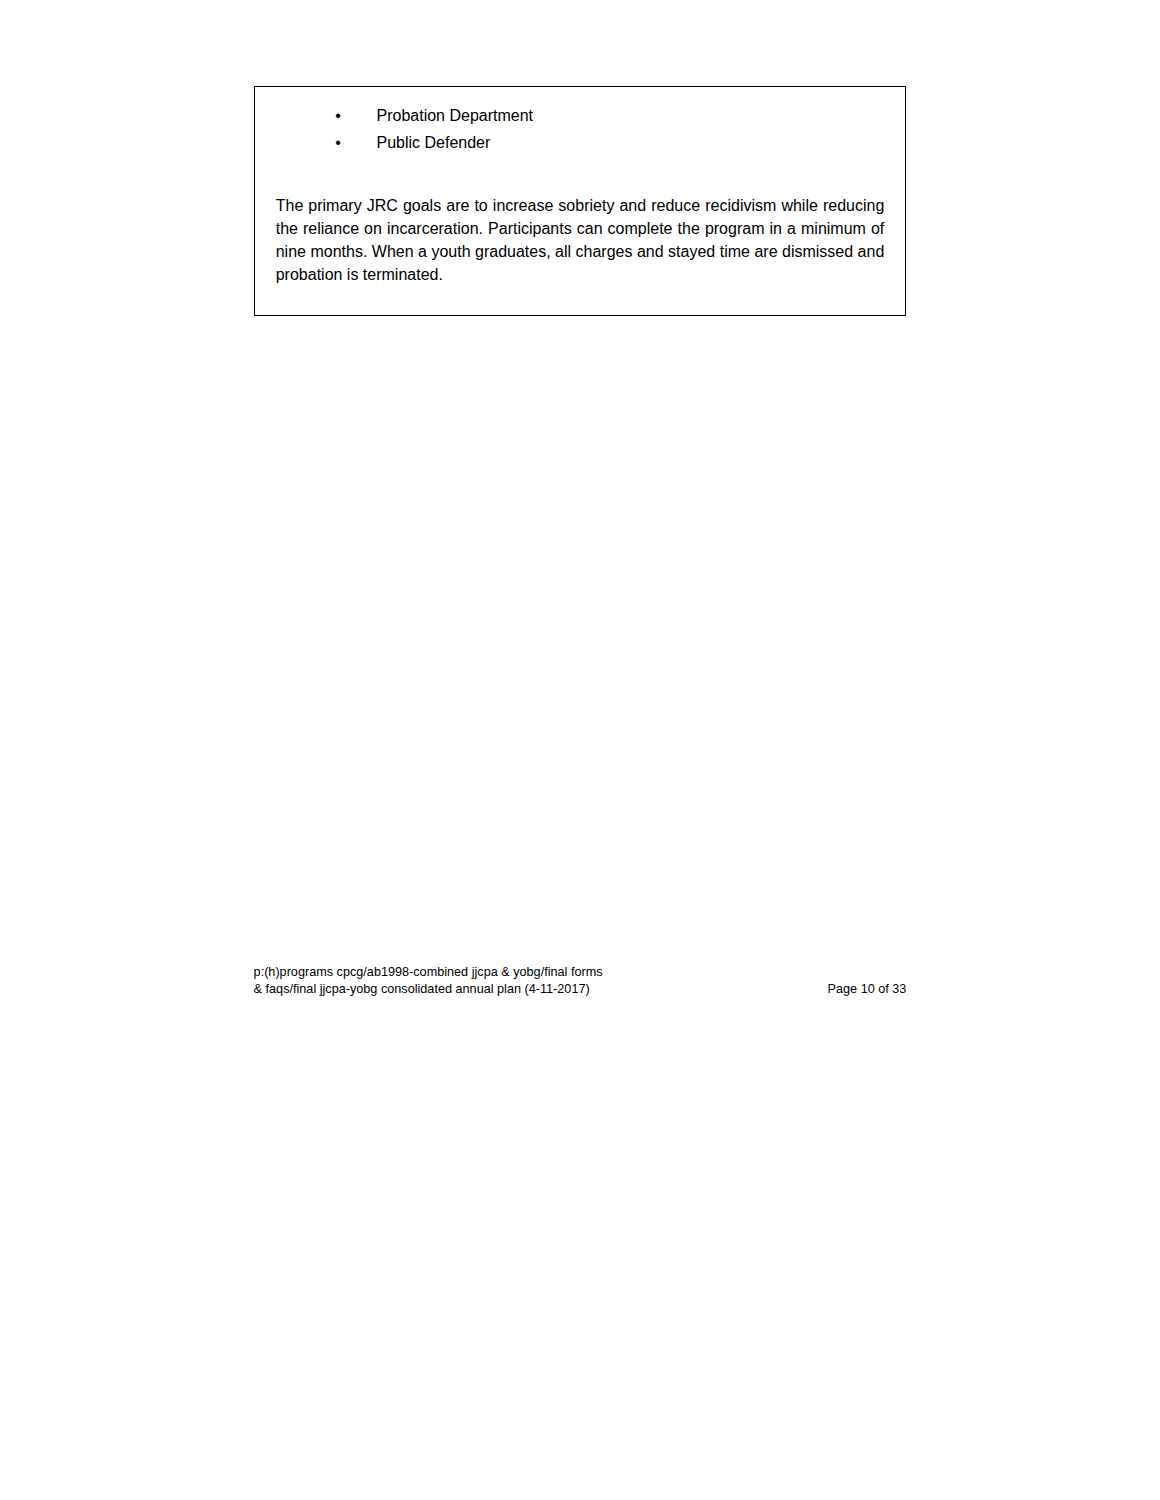Probation Department
Public Defender
The primary JRC goals are to increase sobriety and reduce recidivism while reducing the reliance on incarceration. Participants can complete the program in a minimum of nine months. When a youth graduates, all charges and stayed time are dismissed and probation is terminated.
p:(h)programs cpcg/ab1998-combined jjcpa & yobg/final forms
& faqs/final jjcpa-yobg consolidated annual plan (4-11-2017)
Page 10 of 33